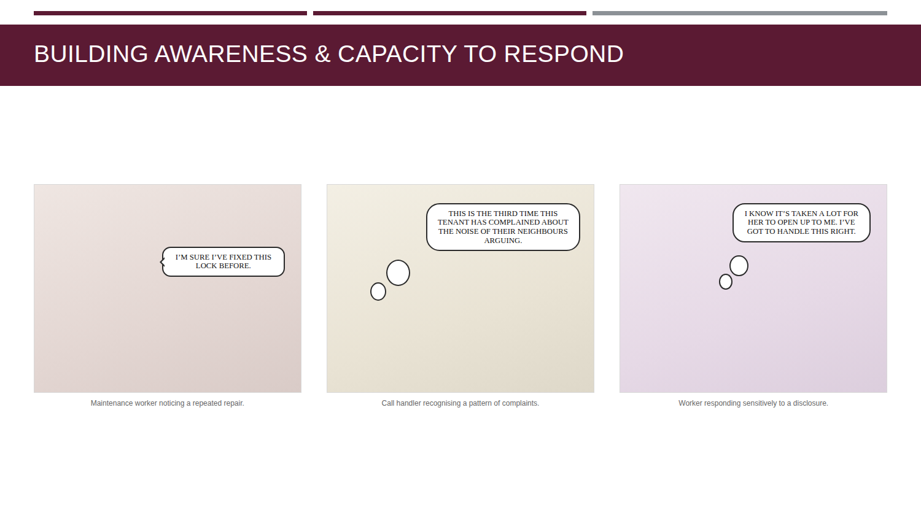Building Awareness & Capacity to Respond
I’m sure I’ve fixed this lock before.
Maintenance worker noticing a repeated repair.
This is the third time this tenant has complained about the noise of their neighbours arguing.
Call handler recognising a pattern of complaints.
I know it’s taken a lot for her to open up to me. I’ve got to handle this right.
Worker responding sensitively to a disclosure.